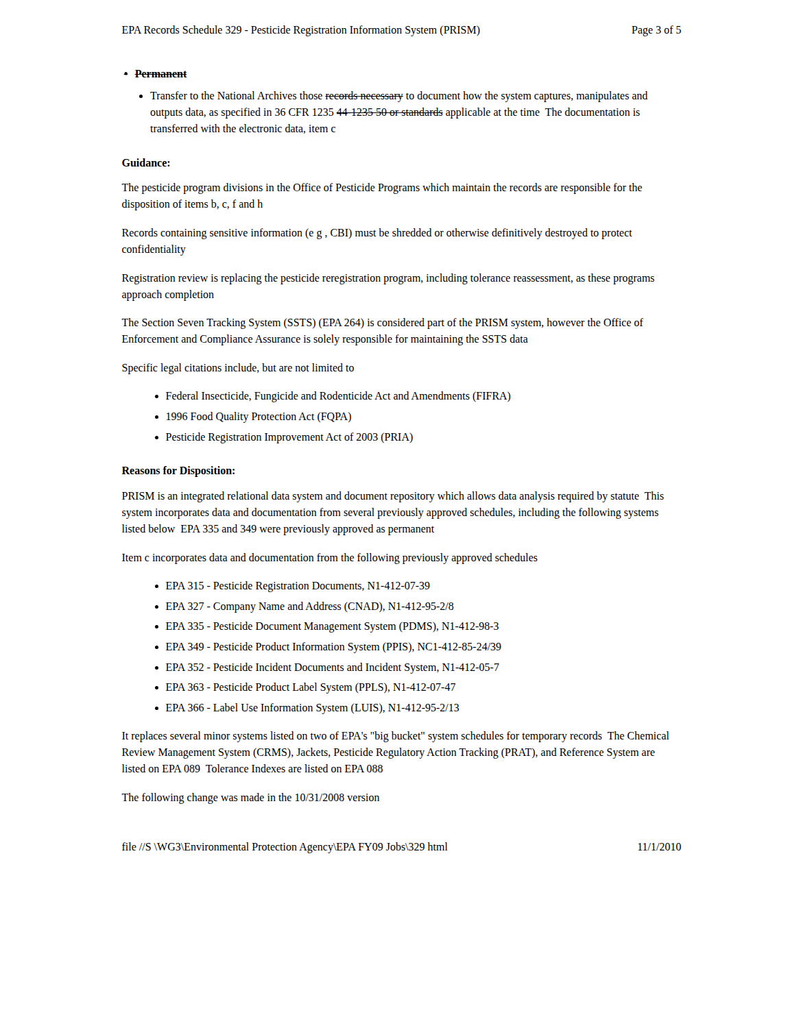EPA Records Schedule 329 - Pesticide Registration Information System (PRISM)
Page 3 of 5
Permanent
Transfer to the National Archives those records necessary to document how the system captures, manipulates and outputs data, as specified in 36 CFR 1235 44-1235 50 or standards applicable at the time The documentation is transferred with the electronic data, item c
Guidance:
The pesticide program divisions in the Office of Pesticide Programs which maintain the records are responsible for the disposition of items b, c, f and h
Records containing sensitive information (e g , CBI) must be shredded or otherwise definitively destroyed to protect confidentiality
Registration review is replacing the pesticide reregistration program, including tolerance reassessment, as these programs approach completion
The Section Seven Tracking System (SSTS) (EPA 264) is considered part of the PRISM system, however the Office of Enforcement and Compliance Assurance is solely responsible for maintaining the SSTS data
Specific legal citations include, but are not limited to
Federal Insecticide, Fungicide and Rodenticide Act and Amendments (FIFRA)
1996 Food Quality Protection Act (FQPA)
Pesticide Registration Improvement Act of 2003 (PRIA)
Reasons for Disposition:
PRISM is an integrated relational data system and document repository which allows data analysis required by statute This system incorporates data and documentation from several previously approved schedules, including the following systems listed below EPA 335 and 349 were previously approved as permanent
Item c incorporates data and documentation from the following previously approved schedules
EPA 315 - Pesticide Registration Documents, N1-412-07-39
EPA 327 - Company Name and Address (CNAD), N1-412-95-2/8
EPA 335 - Pesticide Document Management System (PDMS), N1-412-98-3
EPA 349 - Pesticide Product Information System (PPIS), NC1-412-85-24/39
EPA 352 - Pesticide Incident Documents and Incident System, N1-412-05-7
EPA 363 - Pesticide Product Label System (PPLS), N1-412-07-47
EPA 366 - Label Use Information System (LUIS), N1-412-95-2/13
It replaces several minor systems listed on two of EPA's "big bucket" system schedules for temporary records The Chemical Review Management System (CRMS), Jackets, Pesticide Regulatory Action Tracking (PRAT), and Reference System are listed on EPA 089 Tolerance Indexes are listed on EPA 088
The following change was made in the 10/31/2008 version
file //S \WG3\Environmental Protection Agency\EPA FY09 Jobs\329 html
11/1/2010